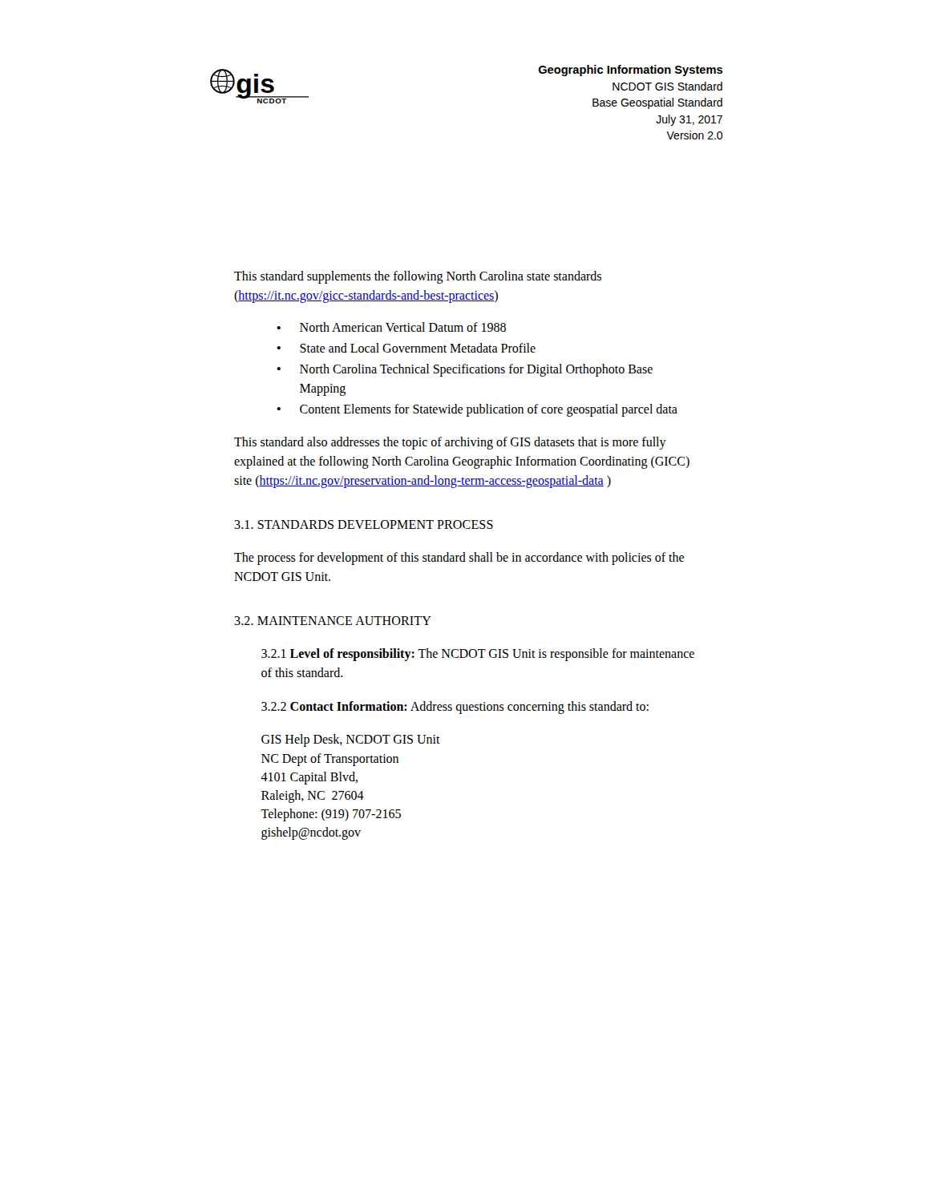gis NCDOT
Geographic Information Systems
NCDOT GIS Standard
Base Geospatial Standard
July 31, 2017
Version 2.0
This standard supplements the following North Carolina state standards (https://it.nc.gov/gicc-standards-and-best-practices)
North American Vertical Datum of 1988
State and Local Government Metadata Profile
North Carolina Technical Specifications for Digital Orthophoto Base Mapping
Content Elements for Statewide publication of core geospatial parcel data
This standard also addresses the topic of archiving of GIS datasets that is more fully explained at the following North Carolina Geographic Information Coordinating (GICC) site (https://it.nc.gov/preservation-and-long-term-access-geospatial-data )
3.1. STANDARDS DEVELOPMENT PROCESS
The process for development of this standard shall be in accordance with policies of the NCDOT GIS Unit.
3.2. MAINTENANCE AUTHORITY
3.2.1 Level of responsibility: The NCDOT GIS Unit is responsible for maintenance of this standard.
3.2.2 Contact Information: Address questions concerning this standard to:
GIS Help Desk, NCDOT GIS Unit
NC Dept of Transportation
4101 Capital Blvd,
Raleigh, NC 27604
Telephone: (919) 707-2165
gishelp@ncdot.gov